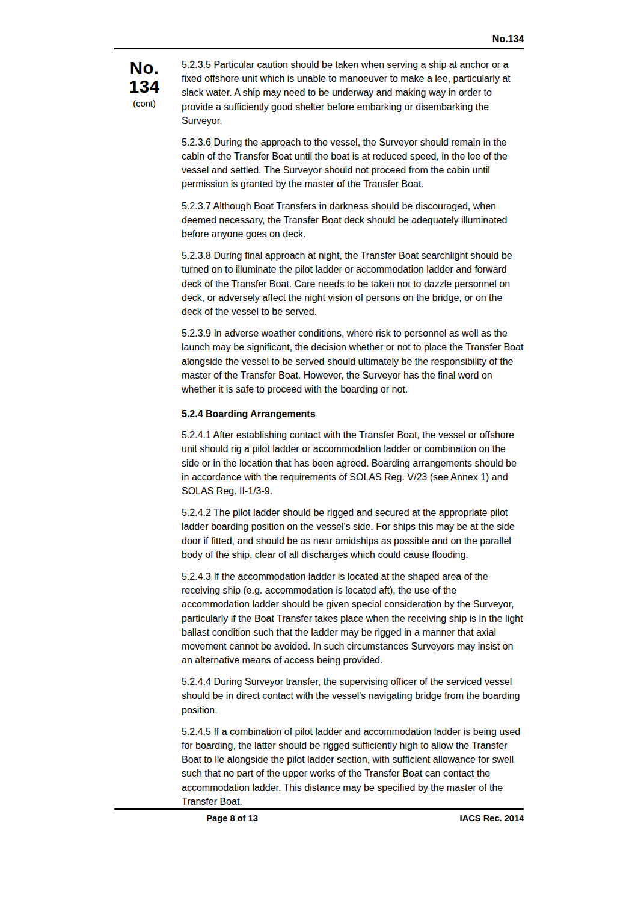No.134
No.
134
(cont)
5.2.3.5 Particular caution should be taken when serving a ship at anchor or a fixed offshore unit which is unable to manoeuver to make a lee, particularly at slack water. A ship may need to be underway and making way in order to provide a sufficiently good shelter before embarking or disembarking the Surveyor.
5.2.3.6 During the approach to the vessel, the Surveyor should remain in the cabin of the Transfer Boat until the boat is at reduced speed, in the lee of the vessel and settled. The Surveyor should not proceed from the cabin until permission is granted by the master of the Transfer Boat.
5.2.3.7 Although Boat Transfers in darkness should be discouraged, when deemed necessary, the Transfer Boat deck should be adequately illuminated before anyone goes on deck.
5.2.3.8 During final approach at night, the Transfer Boat searchlight should be turned on to illuminate the pilot ladder or accommodation ladder and forward deck of the Transfer Boat. Care needs to be taken not to dazzle personnel on deck, or adversely affect the night vision of persons on the bridge, or on the deck of the vessel to be served.
5.2.3.9 In adverse weather conditions, where risk to personnel as well as the launch may be significant, the decision whether or not to place the Transfer Boat alongside the vessel to be served should ultimately be the responsibility of the master of the Transfer Boat. However, the Surveyor has the final word on whether it is safe to proceed with the boarding or not.
5.2.4 Boarding Arrangements
5.2.4.1 After establishing contact with the Transfer Boat, the vessel or offshore unit should rig a pilot ladder or accommodation ladder or combination on the side or in the location that has been agreed. Boarding arrangements should be in accordance with the requirements of SOLAS Reg. V/23 (see Annex 1) and SOLAS Reg. II-1/3-9.
5.2.4.2 The pilot ladder should be rigged and secured at the appropriate pilot ladder boarding position on the vessel's side. For ships this may be at the side door if fitted, and should be as near amidships as possible and on the parallel body of the ship, clear of all discharges which could cause flooding.
5.2.4.3 If the accommodation ladder is located at the shaped area of the receiving ship (e.g. accommodation is located aft), the use of the accommodation ladder should be given special consideration by the Surveyor, particularly if the Boat Transfer takes place when the receiving ship is in the light ballast condition such that the ladder may be rigged in a manner that axial movement cannot be avoided. In such circumstances Surveyors may insist on an alternative means of access being provided.
5.2.4.4 During Surveyor transfer, the supervising officer of the serviced vessel should be in direct contact with the vessel's navigating bridge from the boarding position.
5.2.4.5 If a combination of pilot ladder and accommodation ladder is being used for boarding, the latter should be rigged sufficiently high to allow the Transfer Boat to lie alongside the pilot ladder section, with sufficient allowance for swell such that no part of the upper works of the Transfer Boat can contact the accommodation ladder. This distance may be specified by the master of the Transfer Boat.
Page 8 of 13 IACS Rec. 2014